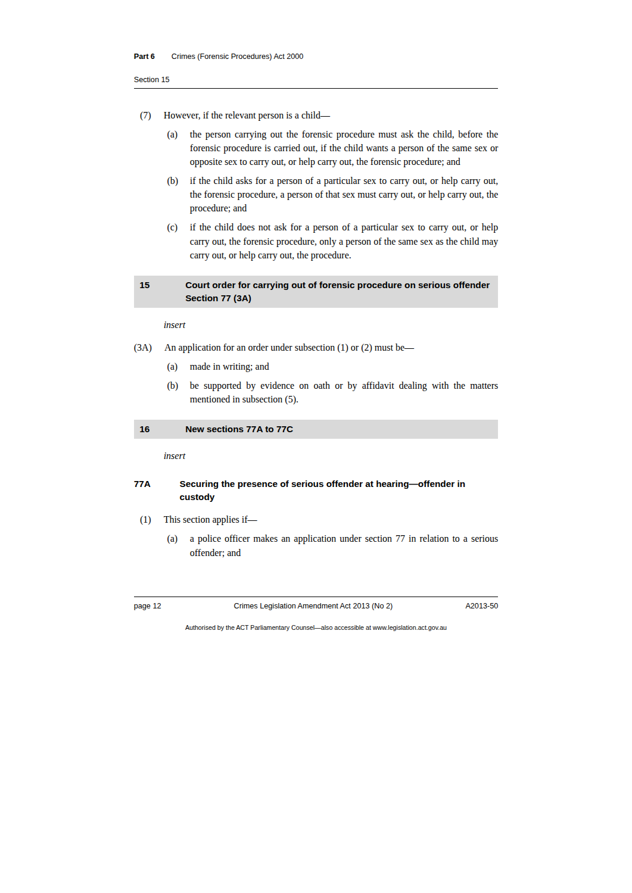Part 6 Crimes (Forensic Procedures) Act 2000
Section 15
(7)
However, if the relevant person is a child—
(a)
the person carrying out the forensic procedure must ask the child, before the forensic procedure is carried out, if the child wants a person of the same sex or opposite sex to carry out, or help carry out, the forensic procedure; and
(b)
if the child asks for a person of a particular sex to carry out, or help carry out, the forensic procedure, a person of that sex must carry out, or help carry out, the procedure; and
(c)
if the child does not ask for a person of a particular sex to carry out, or help carry out, the forensic procedure, only a person of the same sex as the child may carry out, or help carry out, the procedure.
15
Court order for carrying out of forensic procedure on serious offender Section 77 (3A)
insert
(3A)
An application for an order under subsection (1) or (2) must be—
(a)
made in writing; and
(b)
be supported by evidence on oath or by affidavit dealing with the matters mentioned in subsection (5).
16
New sections 77A to 77C
insert
77A
Securing the presence of serious offender at hearing—offender in custody
(1)
This section applies if—
(a)
a police officer makes an application under section 77 in relation to a serious offender; and
page 12
Crimes Legislation Amendment Act 2013 (No 2)
A2013-50
Authorised by the ACT Parliamentary Counsel—also accessible at www.legislation.act.gov.au